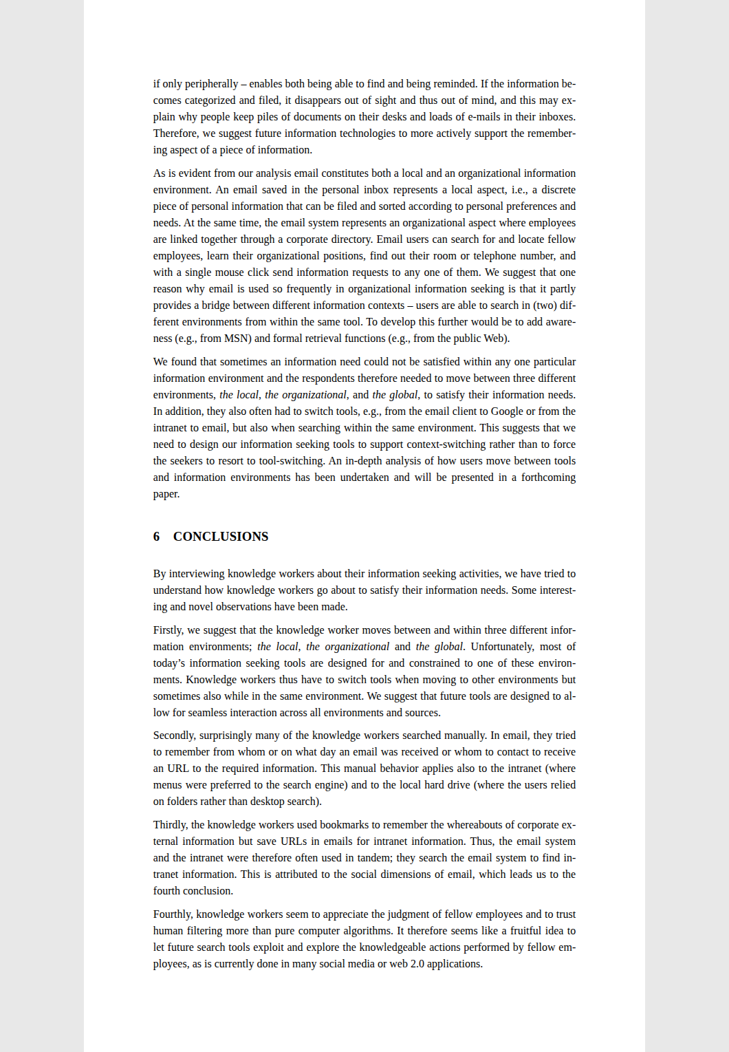if only peripherally – enables both being able to find and being reminded. If the information becomes categorized and filed, it disappears out of sight and thus out of mind, and this may explain why people keep piles of documents on their desks and loads of e-mails in their inboxes. Therefore, we suggest future information technologies to more actively support the remembering aspect of a piece of information.
As is evident from our analysis email constitutes both a local and an organizational information environment. An email saved in the personal inbox represents a local aspect, i.e., a discrete piece of personal information that can be filed and sorted according to personal preferences and needs. At the same time, the email system represents an organizational aspect where employees are linked together through a corporate directory. Email users can search for and locate fellow employees, learn their organizational positions, find out their room or telephone number, and with a single mouse click send information requests to any one of them. We suggest that one reason why email is used so frequently in organizational information seeking is that it partly provides a bridge between different information contexts – users are able to search in (two) different environments from within the same tool. To develop this further would be to add awareness (e.g., from MSN) and formal retrieval functions (e.g., from the public Web).
We found that sometimes an information need could not be satisfied within any one particular information environment and the respondents therefore needed to move between three different environments, the local, the organizational, and the global, to satisfy their information needs. In addition, they also often had to switch tools, e.g., from the email client to Google or from the intranet to email, but also when searching within the same environment. This suggests that we need to design our information seeking tools to support context-switching rather than to force the seekers to resort to tool-switching. An in-depth analysis of how users move between tools and information environments has been undertaken and will be presented in a forthcoming paper.
6 CONCLUSIONS
By interviewing knowledge workers about their information seeking activities, we have tried to understand how knowledge workers go about to satisfy their information needs. Some interesting and novel observations have been made.
Firstly, we suggest that the knowledge worker moves between and within three different information environments; the local, the organizational and the global. Unfortunately, most of today’s information seeking tools are designed for and constrained to one of these environments. Knowledge workers thus have to switch tools when moving to other environments but sometimes also while in the same environment. We suggest that future tools are designed to allow for seamless interaction across all environments and sources.
Secondly, surprisingly many of the knowledge workers searched manually. In email, they tried to remember from whom or on what day an email was received or whom to contact to receive an URL to the required information. This manual behavior applies also to the intranet (where menus were preferred to the search engine) and to the local hard drive (where the users relied on folders rather than desktop search).
Thirdly, the knowledge workers used bookmarks to remember the whereabouts of corporate external information but save URLs in emails for intranet information. Thus, the email system and the intranet were therefore often used in tandem; they search the email system to find intranet information. This is attributed to the social dimensions of email, which leads us to the fourth conclusion.
Fourthly, knowledge workers seem to appreciate the judgment of fellow employees and to trust human filtering more than pure computer algorithms. It therefore seems like a fruitful idea to let future search tools exploit and explore the knowledgeable actions performed by fellow employees, as is currently done in many social media or web 2.0 applications.